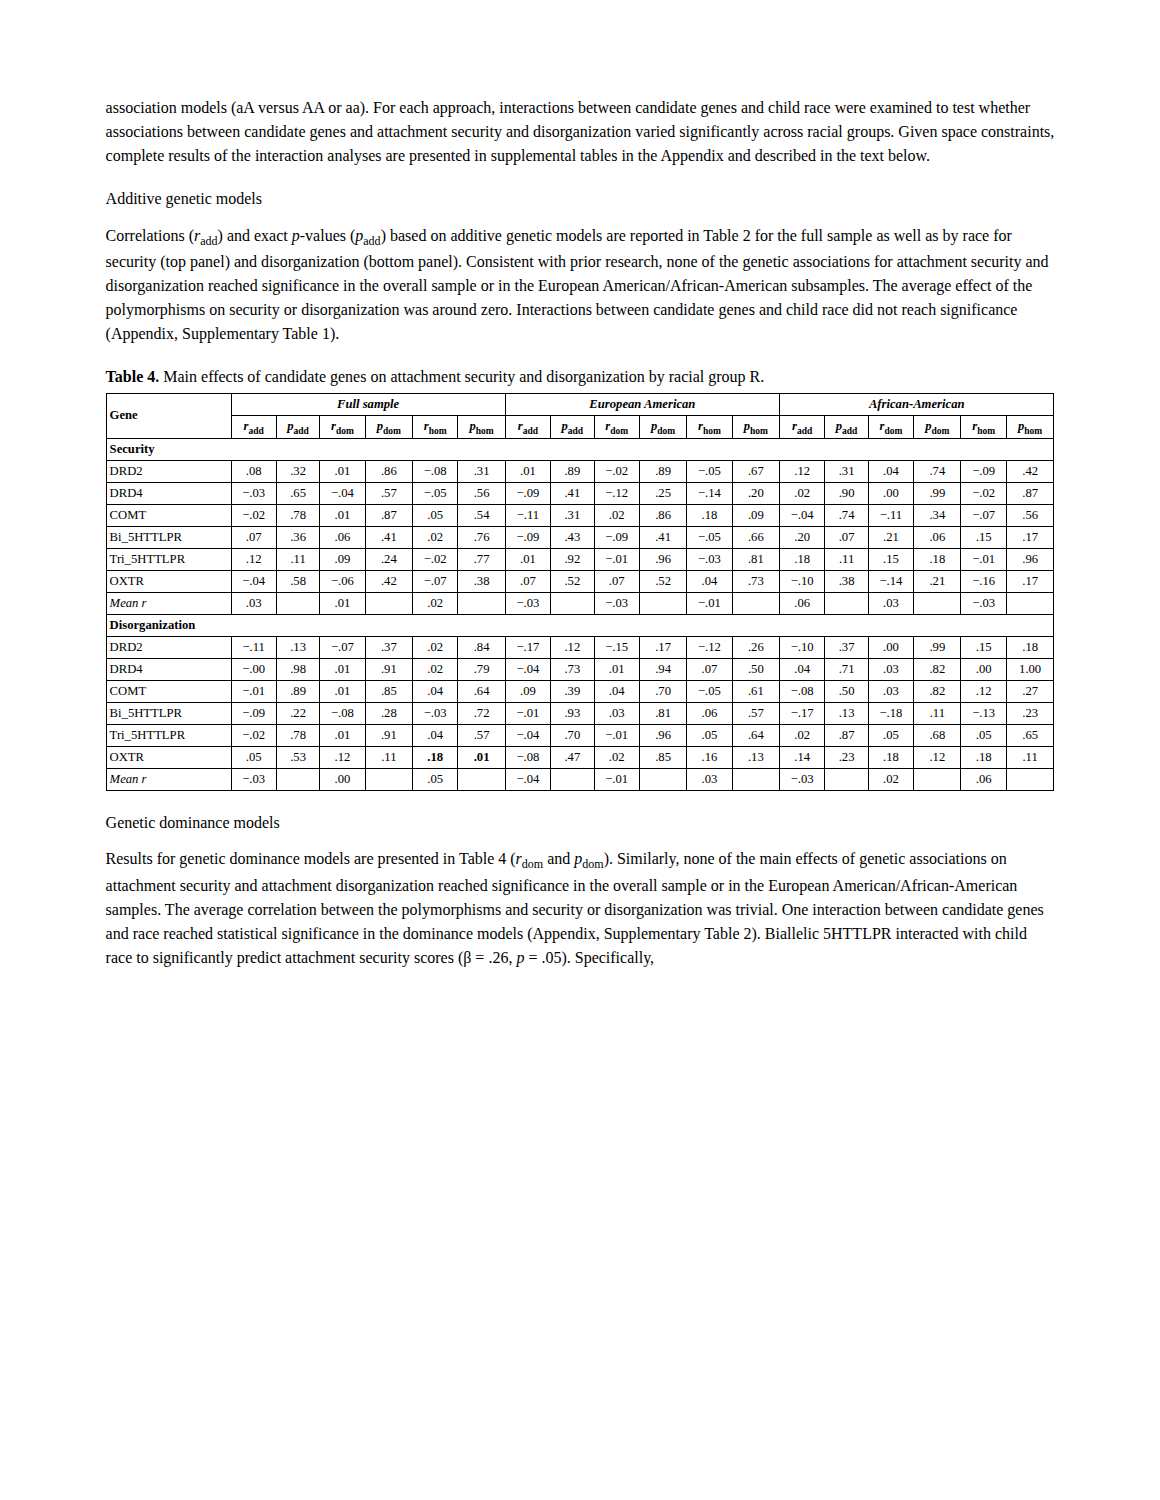association models (aA versus AA or aa). For each approach, interactions between candidate genes and child race were examined to test whether associations between candidate genes and attachment security and disorganization varied significantly across racial groups. Given space constraints, complete results of the interaction analyses are presented in supplemental tables in the Appendix and described in the text below.
Additive genetic models
Correlations (radd) and exact p-values (padd) based on additive genetic models are reported in Table 2 for the full sample as well as by race for security (top panel) and disorganization (bottom panel). Consistent with prior research, none of the genetic associations for attachment security and disorganization reached significance in the overall sample or in the European American/African-American subsamples. The average effect of the polymorphisms on security or disorganization was around zero. Interactions between candidate genes and child race did not reach significance (Appendix, Supplementary Table 1).
Table 4. Main effects of candidate genes on attachment security and disorganization by racial group R.
| Gene | Full sample | European American | African-American |
| --- | --- | --- | --- |
| r add | p add | r dom | p dom | r hom | p hom | r add | p add | r dom | p dom | r hom | p hom | r add | p add | r dom | p dom | r hom | p hom |
| Security |
| DRD2 | .08 | .32 | .01 | .86 | −.08 | .31 | .01 | .89 | −.02 | .89 | −.05 | .67 | .12 | .31 | .04 | .74 | −.09 | .42 |
| DRD4 | −.03 | .65 | −.04 | .57 | −.05 | .56 | −.09 | .41 | −.12 | .25 | −.14 | .20 | .02 | .90 | .00 | .99 | −.02 | .87 |
| COMT | −.02 | .78 | .01 | .87 | .05 | .54 | −.11 | .31 | .02 | .86 | .18 | .09 | −.04 | .74 | −.11 | .34 | −.07 | .56 |
| Bi_5HTTLPR | .07 | .36 | .06 | .41 | .02 | .76 | −.09 | .43 | −.09 | .41 | −.05 | .66 | .20 | .07 | .21 | .06 | .15 | .17 |
| Tri_5HTTLPR | .12 | .11 | .09 | .24 | −.02 | .77 | .01 | .92 | −.01 | .96 | −.03 | .81 | .18 | .11 | .15 | .18 | −.01 | .96 |
| OXTR | −.04 | .58 | −.06 | .42 | −.07 | .38 | .07 | .52 | .07 | .52 | .04 | .73 | −.10 | .38 | −.14 | .21 | −.16 | .17 |
| Mean r | .03 | | .01 | | .02 | | −.03 | | −.03 | | −.01 | | .06 | | .03 | | −.03 | |
| Disorganization |
| DRD2 | −.11 | .13 | −.07 | .37 | .02 | .84 | −.17 | .12 | −.15 | .17 | −.12 | .26 | −.10 | .37 | .00 | .99 | .15 | .18 |
| DRD4 | −.00 | .98 | .01 | .91 | .02 | .79 | −.04 | .73 | .01 | .94 | .07 | .50 | .04 | .71 | .03 | .82 | .00 | 1.00 |
| COMT | −.01 | .89 | .01 | .85 | .04 | .64 | .09 | .39 | .04 | .70 | −.05 | .61 | −.08 | .50 | .03 | .82 | .12 | .27 |
| Bi_5HTTLPR | −.09 | .22 | −.08 | .28 | −.03 | .72 | −.01 | .93 | .03 | .81 | .06 | .57 | −.17 | .13 | −.18 | .11 | −.13 | .23 |
| Tri_5HTTLPR | −.02 | .78 | .01 | .91 | .04 | .57 | −.04 | .70 | −.01 | .96 | .05 | .64 | .02 | .87 | .05 | .68 | .05 | .65 |
| OXTR | .05 | .53 | .12 | .11 | .18 | .01 | −.08 | .47 | .02 | .85 | .16 | .13 | .14 | .23 | .18 | .12 | .18 | .11 |
| Mean r | −.03 | | .00 | | .05 | | −.04 | | −.01 | | .03 | | −.03 | | .02 | | .06 | |
Genetic dominance models
Results for genetic dominance models are presented in Table 4 (rdom and pdom). Similarly, none of the main effects of genetic associations on attachment security and attachment disorganization reached significance in the overall sample or in the European American/African-American samples. The average correlation between the polymorphisms and security or disorganization was trivial. One interaction between candidate genes and race reached statistical significance in the dominance models (Appendix, Supplementary Table 2). Biallelic 5HTTLPR interacted with child race to significantly predict attachment security scores (β = .26, p = .05). Specifically,